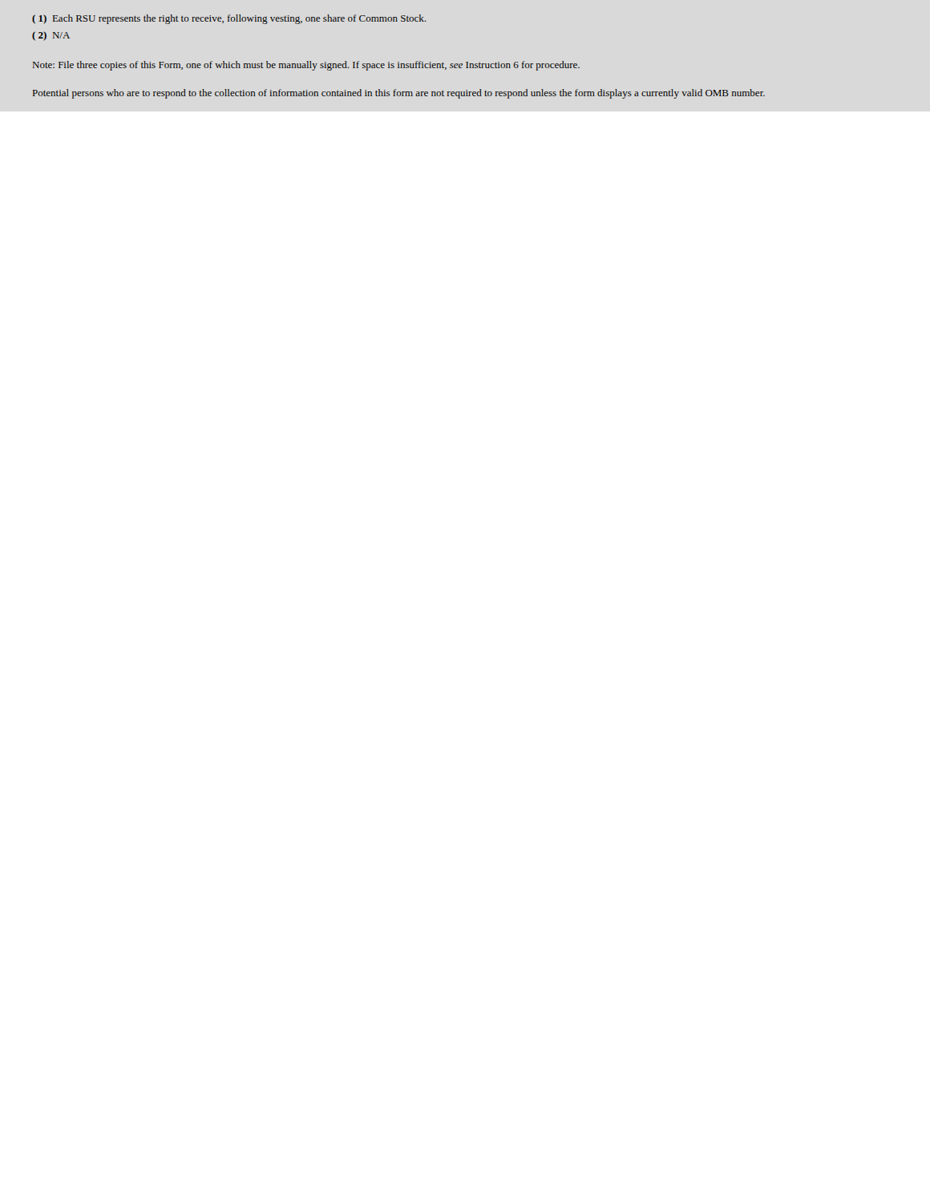( 1) Each RSU represents the right to receive, following vesting, one share of Common Stock.
( 2) N/A
Note: File three copies of this Form, one of which must be manually signed. If space is insufficient, see Instruction 6 for procedure.
Potential persons who are to respond to the collection of information contained in this form are not required to respond unless the form displays a currently valid OMB number.